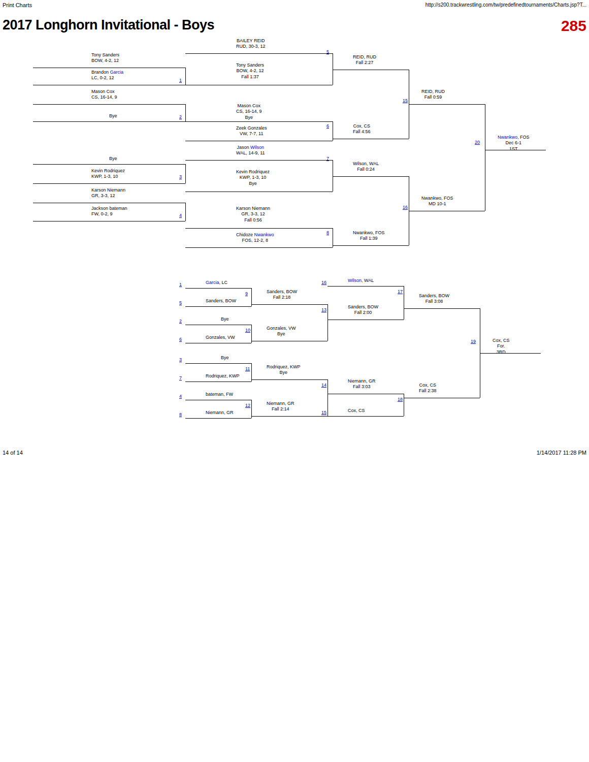Print Charts
http://s200.trackwrestling.com/tw/predefinedtournaments/Charts.jsp?T...
2017 Longhorn Invitational - Boys
285
Tony Sanders
BOW, 4-2, 12
Brandon Garcia
LC, 0-2, 12
1
Mason Cox
CS, 16-14, 9
Bye
2
Bye
Kevin Rodriquez
KWP, 1-3, 10
3
Karson Niemann
GR, 3-3, 12
Jackson bateman
FW, 0-2, 9
4
BAILEY REID
RUD, 30-3, 12
Tony Sanders
BOW, 4-2, 12
Fall 1:37
5
Mason Cox
CS, 16-14, 9
Bye
Zeek Gonzales
VW, 7-7, 11
6
Jason Wilson
WAL, 14-9, 11
Kevin Rodriquez
KWP, 1-3, 10
Bye
7
Karson Niemann
GR, 3-3, 12
Fall 0:56
Chidoze Nwankwo
FOS, 12-2, 8
8
REID, RUD
Fall 2:27
Cox, CS
Fall 4:56
15
Wilson, WAL
Fall 0:24
Nwankwo, FOS
Fall 1:39
16
REID, RUD
Fall 0:59
Nwankwo, FOS
MD 10-1
20
Nwankwo, FOS
Dec 6-1
1ST
1
Garcia, LC
5
Sanders, BOW
9
2
Bye
6
Gonzales, VW
10
3
Bye
7
Rodriquez, KWP
11
4
bateman, FW
8
Niemann, GR
12
Sanders, BOW
Fall 2:18
Gonzales, VW
Bye
13
Rodriquez, KWP
Bye
Niemann, GR
Fall 2:14
14
16
Wilson, WAL
Sanders, BOW
Fall 2:00
17
Niemann, GR
Fall 3:03
15
Cox, CS
18
Sanders, BOW
Fall 3:08
Cox, CS
Fall 2:38
19
Cox, CS
For.
3RD
14 of 14
1/14/2017 11:28 PM